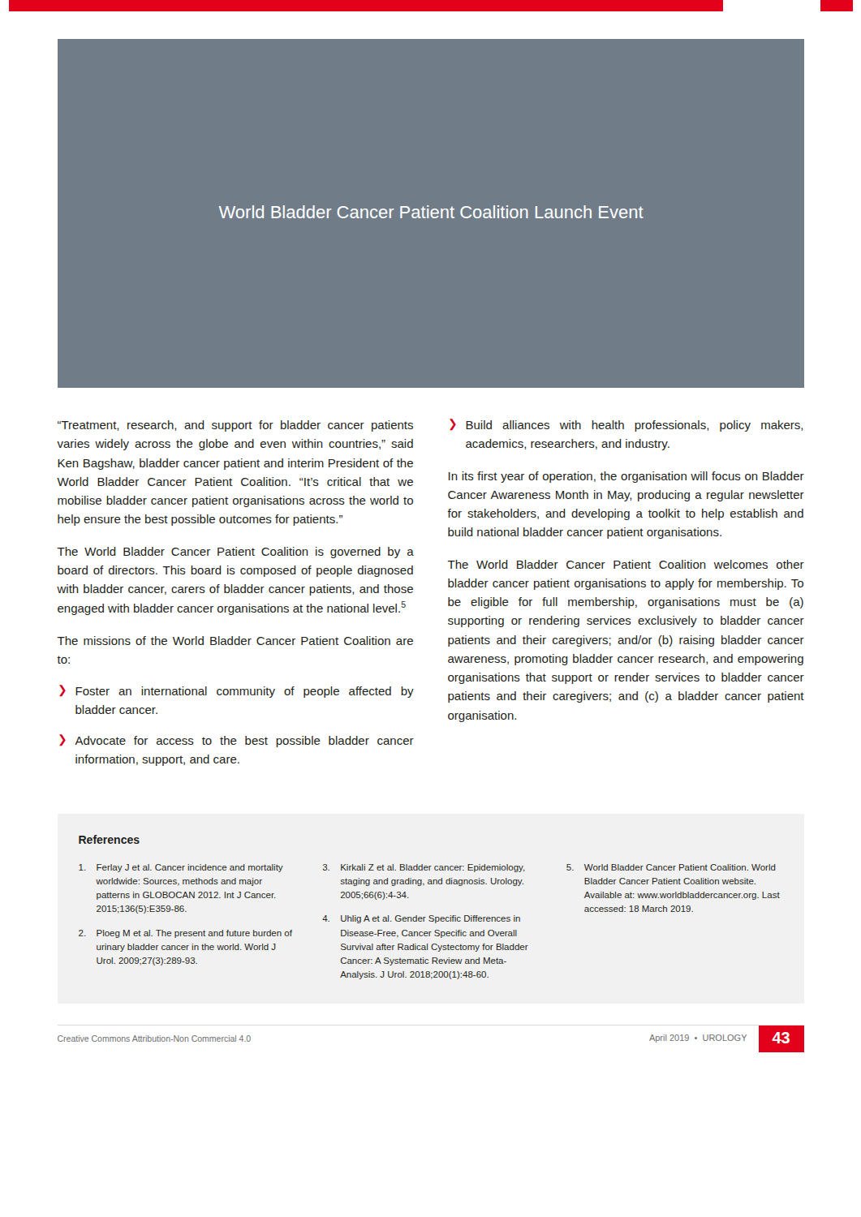“Treatment, research, and support for bladder cancer patients varies widely across the globe and even within countries,” said Ken Bagshaw, bladder cancer patient and interim President of the World Bladder Cancer Patient Coalition. “It’s critical that we mobilise bladder cancer patient organisations across the world to help ensure the best possible outcomes for patients.”
The World Bladder Cancer Patient Coalition is governed by a board of directors. This board is composed of people diagnosed with bladder cancer, carers of bladder cancer patients, and those engaged with bladder cancer organisations at the national level.5
The missions of the World Bladder Cancer Patient Coalition are to:
Foster an international community of people affected by bladder cancer.
Advocate for access to the best possible bladder cancer information, support, and care.
Build alliances with health professionals, policy makers, academics, researchers, and industry.
In its first year of operation, the organisation will focus on Bladder Cancer Awareness Month in May, producing a regular newsletter for stakeholders, and developing a toolkit to help establish and build national bladder cancer patient organisations.
The World Bladder Cancer Patient Coalition welcomes other bladder cancer patient organisations to apply for membership. To be eligible for full membership, organisations must be (a) supporting or rendering services exclusively to bladder cancer patients and their caregivers; and/or (b) raising bladder cancer awareness, promoting bladder cancer research, and empowering organisations that support or render services to bladder cancer patients and their caregivers; and (c) a bladder cancer patient organisation.
References
1. Ferlay J et al. Cancer incidence and mortality worldwide: Sources, methods and major patterns in GLOBOCAN 2012. Int J Cancer. 2015;136(5):E359-86.
2. Ploeg M et al. The present and future burden of urinary bladder cancer in the world. World J Urol. 2009;27(3):289-93.
3. Kirkali Z et al. Bladder cancer: Epidemiology, staging and grading, and diagnosis. Urology. 2005;66(6):4-34.
4. Uhlig A et al. Gender Specific Differences in Disease-Free, Cancer Specific and Overall Survival after Radical Cystectomy for Bladder Cancer: A Systematic Review and Meta-Analysis. J Urol. 2018;200(1):48-60.
5. World Bladder Cancer Patient Coalition. World Bladder Cancer Patient Coalition website. Available at: www.worldbladdercancer.org. Last accessed: 18 March 2019.
Creative Commons Attribution-Non Commercial 4.0
April 2019 • UROLOGY
43